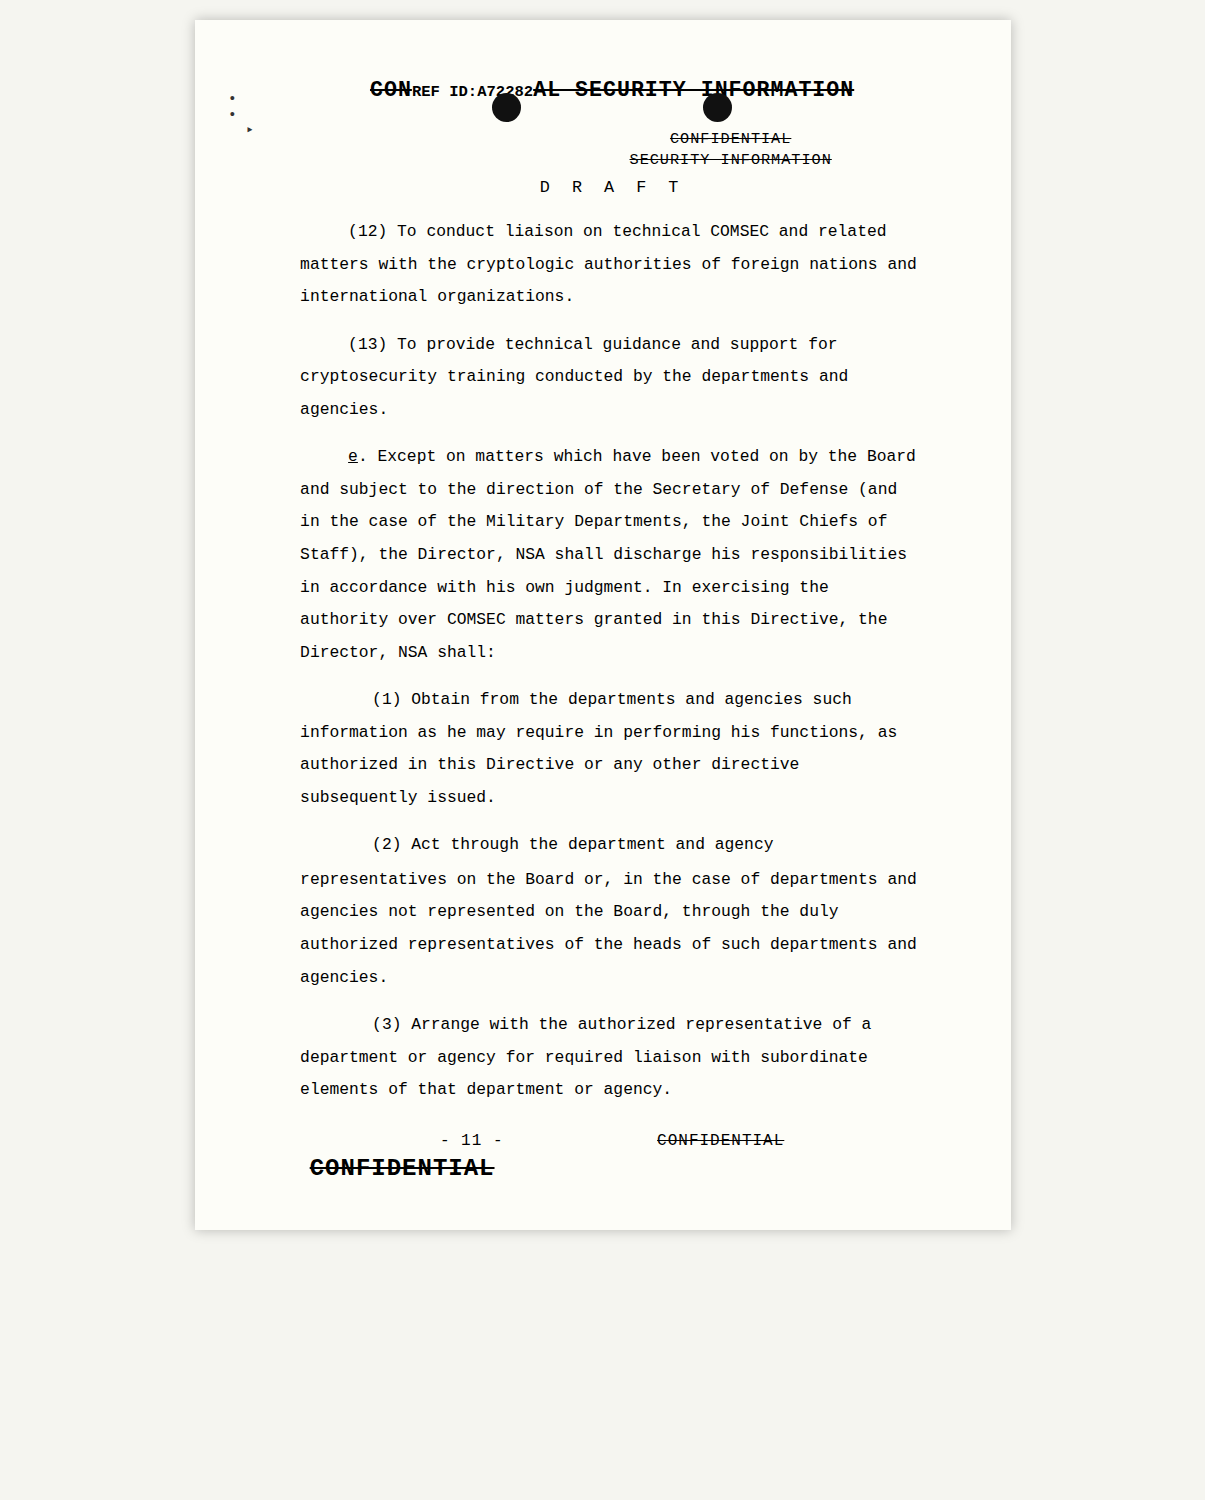•
•
‣
CON REF ID:A72282 AL SECURITY INFORMATION
CONFIDENTIAL
SECURITY INFORMATION
D R A F T
(12) To conduct liaison on technical COMSEC and related matters with the cryptologic authorities of foreign nations and international organizations.
(13) To provide technical guidance and support for cryptosecurity training conducted by the departments and agencies.
e. Except on matters which have been voted on by the Board and subject to the direction of the Secretary of Defense (and in the case of the Military Departments, the Joint Chiefs of Staff), the Director, NSA shall discharge his responsibilities in accordance with his own judgment. In exercising the authority over COMSEC matters granted in this Directive, the Director, NSA shall:
(1) Obtain from the departments and agencies such information as he may require in performing his functions, as authorized in this Directive or any other directive subsequently issued.
(2​) Act through the department and agency representatives on the Board or, in the case of departments and agencies not represented on the Board, through the duly authorized representatives of the heads of such departments and agencies.
(3) Arrange with the authorized representative of a department or agency for required liaison with subordinate elements of that department or agency.
- 11 - CONFIDENTIAL
CONFIDENTIAL